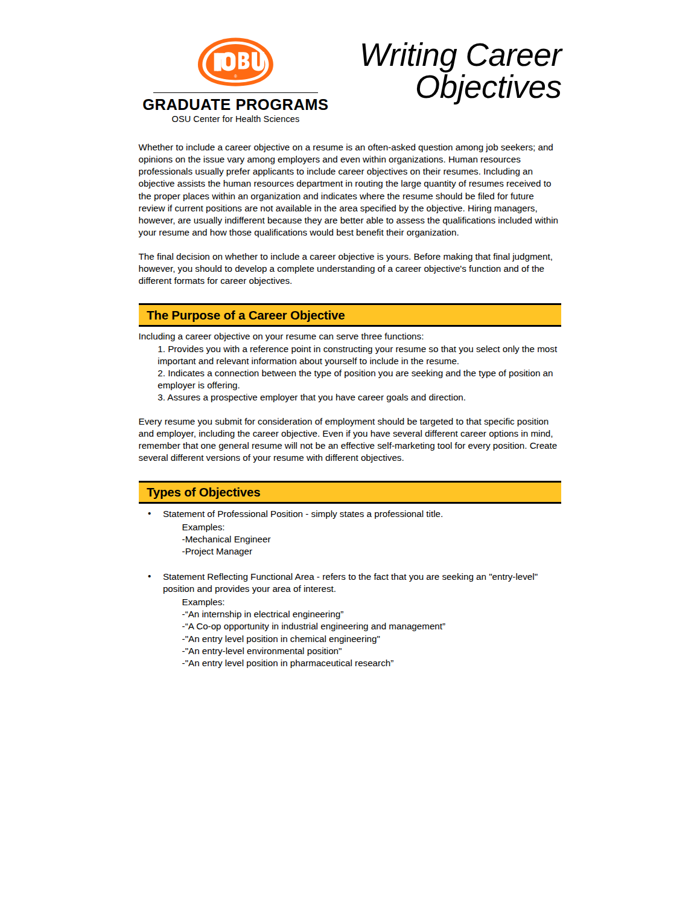®
GRADUATE PROGRAMS
OSU Center for Health Sciences
Writing Career Objectives
Whether to include a career objective on a resume is an often-asked question among job seekers; and opinions on the issue vary among employers and even within organizations. Human resources professionals usually prefer applicants to include career objectives on their resumes. Including an objective assists the human resources department in routing the large quantity of resumes received to the proper places within an organization and indicates where the resume should be filed for future review if current positions are not available in the area specified by the objective. Hiring managers, however, are usually indifferent because they are better able to assess the qualifications included within your resume and how those qualifications would best benefit their organization.
The final decision on whether to include a career objective is yours. Before making that final judgment, however, you should to develop a complete understanding of a career objective's function and of the different formats for career objectives.
The Purpose of a Career Objective
Including a career objective on your resume can serve three functions:
1. Provides you with a reference point in constructing your resume so that you select only the most important and relevant information about yourself to include in the resume.
2. Indicates a connection between the type of position you are seeking and the type of position an employer is offering.
3. Assures a prospective employer that you have career goals and direction.
Every resume you submit for consideration of employment should be targeted to that specific position and employer, including the career objective. Even if you have several different career options in mind, remember that one general resume will not be an effective self-marketing tool for every position. Create several different versions of your resume with different objectives.
Types of Objectives
Statement of Professional Position - simply states a professional title.
Examples:
-Mechanical Engineer
-Project Manager
Statement Reflecting Functional Area - refers to the fact that you are seeking an "entry-level" position and provides your area of interest.
Examples:
-“An internship in electrical engineering”
-“A Co-op opportunity in industrial engineering and management”
-"An entry level position in chemical engineering"
-"An entry-level environmental position"
-"An entry level position in pharmaceutical research”